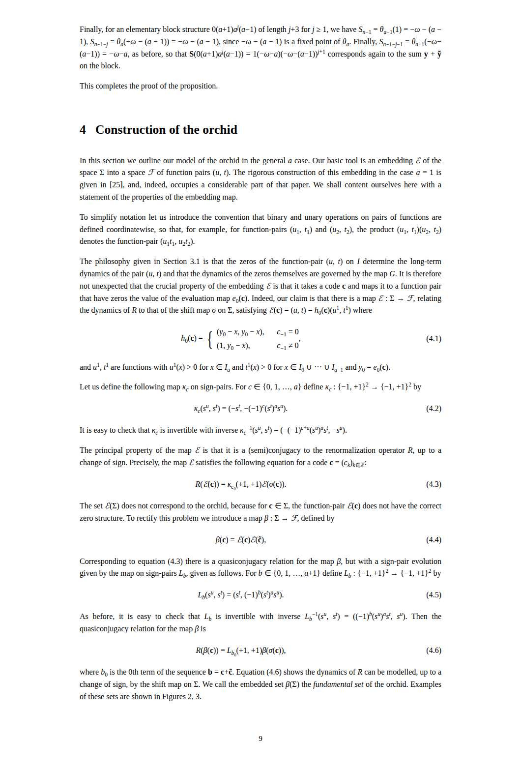Finally, for an elementary block structure 0(a+1)aj(a−1) of length j+3 for j ≥ 1, we have Sn−1 = θa−1(1) = −ω − (a − 1), Sn−1−j = θa(−ω − (a − 1)) = −ω − (a − 1), since −ω − (a − 1) is a fixed point of θa. Finally, Sn−1−j−1 = θa+1(−ω−(a−1)) = −ω−a, as before, so that S(0(a+1)aj(a−1)) = 1(−ω−a)(−ω−(a−1))j+1 corresponds again to the sum y + ỹ on the block.
This completes the proof of the proposition.
4 Construction of the orchid
In this section we outline our model of the orchid in the general a case. Our basic tool is an embedding ℰ of the space Σ into a space ℱ of function pairs (u, t). The rigorous construction of this embedding in the case a = 1 is given in [25], and, indeed, occupies a considerable part of that paper. We shall content ourselves here with a statement of the properties of the embedding map.
To simplify notation let us introduce the convention that binary and unary operations on pairs of functions are defined coordinatewise, so that, for example, for function-pairs (u1, t1) and (u2, t2), the product (u1, t1)(u2, t2) denotes the function-pair (u1t1, u2t2).
The philosophy given in Section 3.1 is that the zeros of the function-pair (u, t) on I determine the long-term dynamics of the pair (u, t) and that the dynamics of the zeros themselves are governed by the map G. It is therefore not unexpected that the crucial property of the embedding ℰ is that it takes a code c and maps it to a function pair that have zeros the value of the evaluation map e0(c). Indeed, our claim is that there is a map ℰ : Σ → ℱ, relating the dynamics of R to that of the shift map σ on Σ, satisfying ℰ(c) = (u, t) = h0(c)(u1, t1) where
h0(c) = { (y0 − x, y0 − x), c−1 = 0 (1, y0 − x), c−1 ≠ 0 ,
(4.1)
and u1, t1 are functions with u1(x) > 0 for x ∈ Ia and t1(x) > 0 for x ∈ I0 ∪ ··· ∪ Ia−1 and y0 = e0(c).
Let us define the following map κc on sign-pairs. For c ∈ {0, 1, …, a} define κc : {−1, +1}2 → {−1, +1}2 by
κc(su, st) = (−st, −(−1)c(st)asu).
(4.2)
It is easy to check that κc is invertible with inverse κc−1(su, st) = (−(−1)c+a(su)ast, −su).
The principal property of the map ℰ is that it is a (semi)conjugacy to the renormalization operator R, up to a change of sign. Precisely, the map ℰ satisfies the following equation for a code c = (ck)k∈ℤ:
R(ℰ(c)) = κc0(+1, +1)ℰ(σ(c)).
(4.3)
The set ℰ(Σ) does not correspond to the orchid, because for c ∈ Σ, the function-pair ℰ(c) does not have the correct zero structure. To rectify this problem we introduce a map β : Σ → ℱ, defined by
β(c) = ℰ(c)ℰ(c̃),
(4.4)
Corresponding to equation (4.3) there is a quasiconjugacy relation for the map β, but with a sign-pair evolution given by the map on sign-pairs Lb, given as follows. For b ∈ {0, 1, …, a+1} define Lb : {−1, +1}2 → {−1, +1}2 by
Lb(su, st) = (st, (−1)b(st)asu).
(4.5)
As before, it is easy to check that Lb is invertible with inverse Lb−1(su, st) = ((−1)b(su)ast, su). Then the quasiconjugacy relation for the map β is
R(β(c)) = Lb0(+1, +1)β(σ(c)),
(4.6)
where b0 is the 0th term of the sequence b = c+c̃. Equation (4.6) shows the dynamics of R can be modelled, up to a change of sign, by the shift map on Σ. We call the embedded set β(Σ) the fundamental set of the orchid. Examples of these sets are shown in Figures 2, 3.
9